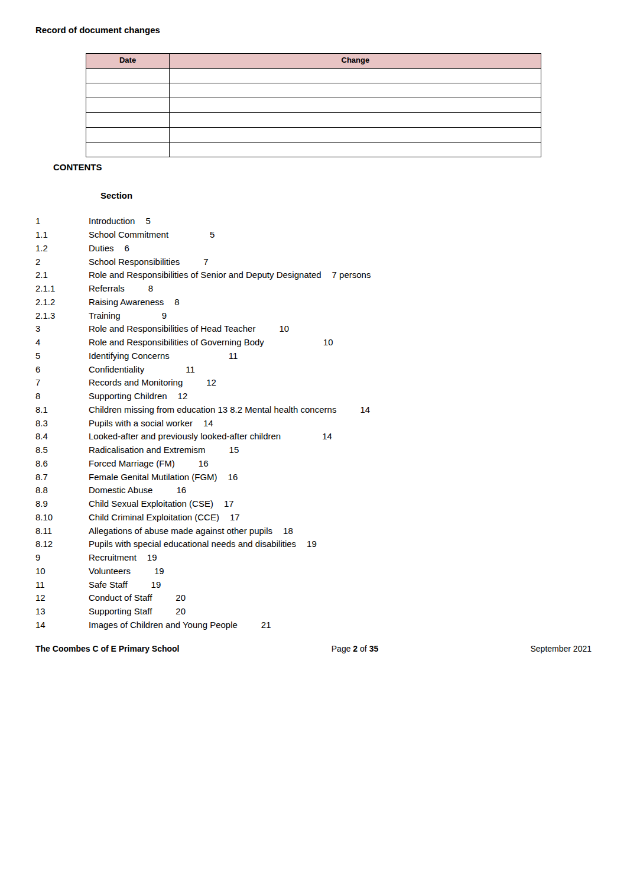Record of document changes
| Date | Change |
| --- | --- |
CONTENTS
Section
| 1 | Introduction 5 |
| 1.1 | School Commitment 5 |
| 1.2 | Duties 6 |
| 2 | School Responsibilities 7 |
| 2.1 | Role and Responsibilities of Senior and Deputy Designated 7 persons |
| 2.1.1 | Referrals 8 |
| 2.1.2 | Raising Awareness 8 |
| 2.1.3 | Training 9 |
| 3 | Role and Responsibilities of Head Teacher 10 |
| 4 | Role and Responsibilities of Governing Body 10 |
| 5 | Identifying Concerns 11 |
| 6 | Confidentiality 11 |
| 7 | Records and Monitoring 12 |
| 8 | Supporting Children 12 |
| 8.1 | Children missing from education 13 8.2 Mental health concerns 14 |
| 8.3 | Pupils with a social worker 14 |
| 8.4 | Looked-after and previously looked-after children 14 |
| 8.5 | Radicalisation and Extremism 15 |
| 8.6 | Forced Marriage (FM) 16 |
| 8.7 | Female Genital Mutilation (FGM) 16 |
| 8.8 | Domestic Abuse 16 |
| 8.9 | Child Sexual Exploitation (CSE) 17 |
| 8.10 | Child Criminal Exploitation (CCE) 17 |
| 8.11 | Allegations of abuse made against other pupils 18 |
| 8.12 | Pupils with special educational needs and disabilities 19 |
| 9 | Recruitment 19 |
| 10 | Volunteers 19 |
| 11 | Safe Staff 19 |
| 12 | Conduct of Staff 20 |
| 13 | Supporting Staff 20 |
| 14 | Images of Children and Young People 21 |
The Coombes C of E Primary School
Page 2 of 35
September 2021